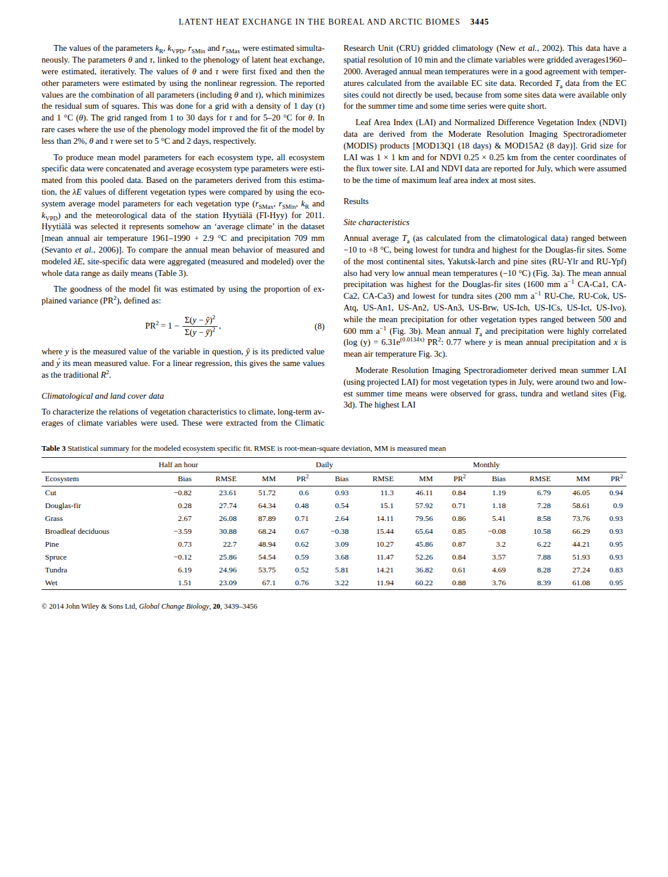LATENT HEAT EXCHANGE IN THE BOREAL AND ARCTIC BIOMES3445
The values of the parameters kR, kVPD, rSMin and rSMax were estimated simultaneously. The parameters θ and τ, linked to the phenology of latent heat exchange, were estimated, iteratively. The values of θ and τ were first fixed and then the other parameters were estimated by using the nonlinear regression. The reported values are the combination of all parameters (including θ and τ), which minimizes the residual sum of squares. This was done for a grid with a density of 1 day (τ) and 1 °C (θ). The grid ranged from 1 to 30 days for τ and for 5–20 °C for θ. In rare cases where the use of the phenology model improved the fit of the model by less than 2%, θ and τ were set to 5 °C and 2 days, respectively.
To produce mean model parameters for each ecosystem type, all ecosystem specific data were concatenated and average ecosystem type parameters were estimated from this pooled data. Based on the parameters derived from this estimation, the λE values of different vegetation types were compared by using the ecosystem average model parameters for each vegetation type (rSMax, rSMin, kR and kVPD) and the meteorological data of the station Hyytiälä (FI-Hyy) for 2011. Hyytiälä was selected it represents somehow an ‘average climate’ in the dataset [mean annual air temperature 1961–1990 + 2.9 °C and precipitation 709 mm (Sevanto et al., 2006)]. To compare the annual mean behavior of measured and modeled λE, site-specific data were aggregated (measured and modeled) over the whole data range as daily means (Table 3).
The goodness of the model fit was estimated by using the proportion of explained variance (PR2), defined as:
PR2 = 1 − Σ(y − ŷ)2 Σ(y − ȳ)2 , (8)
where y is the measured value of the variable in question, ŷ is its predicted value and ý its mean measured value. For a linear regression, this gives the same values as the traditional R2.
Climatological and land cover data
To characterize the relations of vegetation characteristics to climate, long-term averages of climate variables were used. These were extracted from the Climatic Research Unit (CRU) gridded climatology (New et al., 2002). This data have a spatial resolution of 10 min and the climate variables were gridded averages1960–2000. Averaged annual mean temperatures were in a good agreement with temperatures calculated from the available EC site data. Recorded Ta data from the EC sites could not directly be used, because from some sites data were available only for the summer time and some time series were quite short.
Leaf Area Index (LAI) and Normalized Difference Vegetation Index (NDVI) data are derived from the Moderate Resolution Imaging Spectroradiometer (MODIS) products [MOD13Q1 (18 days) & MOD15A2 (8 day)]. Grid size for LAI was 1 × 1 km and for NDVI 0.25 × 0.25 km from the center coordinates of the flux tower site. LAI and NDVI data are reported for July, which were assumed to be the time of maximum leaf area index at most sites.
Results
Site characteristics
Annual average Ta (as calculated from the climatological data) ranged between −10 to +8 °C, being lowest for tundra and highest for the Douglas-fir sites. Some of the most continental sites, Yakutsk-larch and pine sites (RU-Ylr and RU-Ypf) also had very low annual mean temperatures (−10 °C) (Fig. 3a). The mean annual precipitation was highest for the Douglas-fir sites (1600 mm a−1 CA-Ca1, CA-Ca2, CA-Ca3) and lowest for tundra sites (200 mm a−1 RU-Che, RU-Cok, US-Atq, US-An1, US-An2, US-An3, US-Brw, US-Ich, US-ICs, US-Ict, US-Ivo), while the mean precipitation for other vegetation types ranged between 500 and 600 mm a−1 (Fig. 3b). Mean annual Ta and precipitation were highly correlated (log (y) = 6.31e(0.0134x) PR2: 0.77 where y is mean annual precipitation and x is mean air temperature Fig. 3c).
Moderate Resolution Imaging Spectroradiometer derived mean summer LAI (using projected LAI) for most vegetation types in July, were around two and lowest summer time means were observed for grass, tundra and wetland sites (Fig. 3d). The highest LAI
Table 3 Statistical summary for the modeled ecosystem specific fit. RMSE is root-mean-square deviation, MM is measured mean
| | Half an hour | Daily | Monthly |
| --- | --- | --- | --- |
| Ecosystem | Bias | RMSE | MM | PR 2 | Bias | RMSE | MM | PR 2 | Bias | RMSE | MM | PR 2 |
| Cut | −0.82 | 23.61 | 51.72 | 0.6 | 0.93 | 11.3 | 46.11 | 0.84 | 1.19 | 6.79 | 46.05 | 0.94 |
| Douglas-fir | 0.28 | 27.74 | 64.34 | 0.48 | 0.54 | 15.1 | 57.92 | 0.71 | 1.18 | 7.28 | 58.61 | 0.9 |
| Grass | 2.67 | 26.08 | 87.89 | 0.71 | 2.64 | 14.11 | 79.56 | 0.86 | 5.41 | 8.58 | 73.76 | 0.93 |
| Broadleaf deciduous | −3.59 | 30.88 | 68.24 | 0.67 | −0.38 | 15.44 | 65.64 | 0.85 | −0.08 | 10.58 | 66.29 | 0.93 |
| Pine | 0.73 | 22.7 | 48.94 | 0.62 | 3.09 | 10.27 | 45.86 | 0.87 | 3.2 | 6.22 | 44.21 | 0.95 |
| Spruce | −0.12 | 25.86 | 54.54 | 0.59 | 3.68 | 11.47 | 52.26 | 0.84 | 3.57 | 7.88 | 51.93 | 0.93 |
| Tundra | 6.19 | 24.96 | 53.75 | 0.52 | 5.81 | 14.21 | 36.82 | 0.61 | 4.69 | 8.28 | 27.24 | 0.83 |
| Wet | 1.51 | 23.09 | 67.1 | 0.76 | 3.22 | 11.94 | 60.22 | 0.88 | 3.76 | 8.39 | 61.08 | 0.95 |
© 2014 John Wiley & Sons Ltd, Global Change Biology, 20, 3439–3456